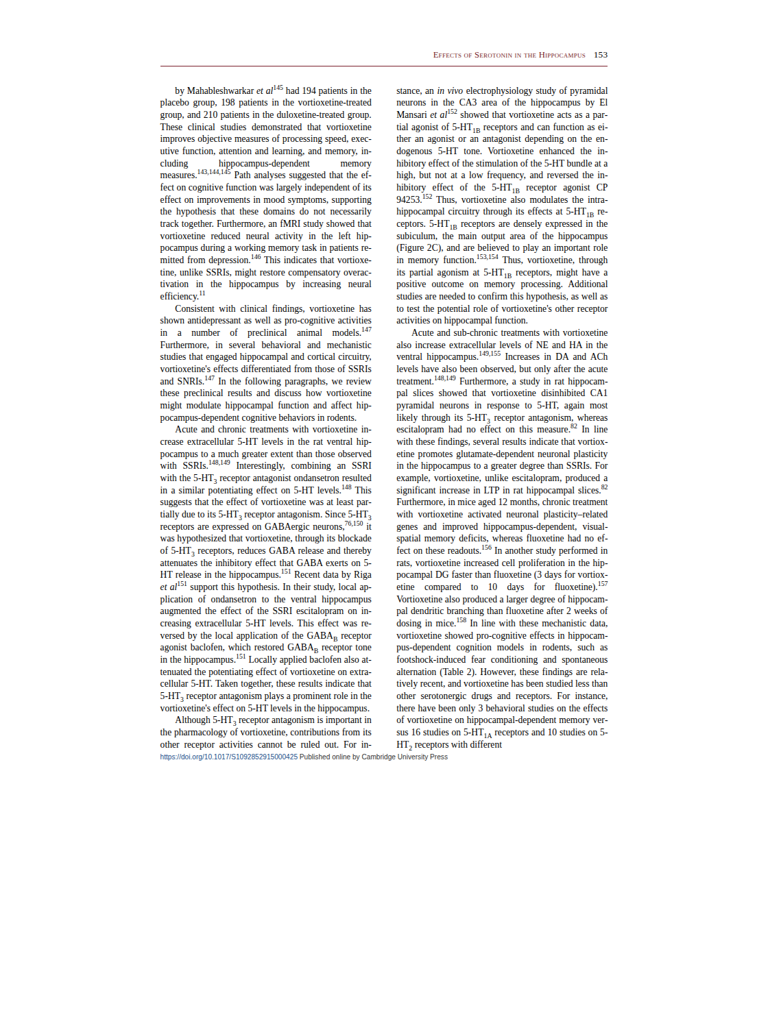Effects of Serotonin in the Hippocampus153
by Mahableshwarkar et al145 had 194 patients in the placebo group, 198 patients in the vortioxetine-treated group, and 210 patients in the duloxetine-treated group. These clinical studies demonstrated that vortioxetine improves objective measures of processing speed, executive function, attention and learning, and memory, including hippocampus-dependent memory measures.143,144,145 Path analyses suggested that the effect on cognitive function was largely independent of its effect on improvements in mood symptoms, supporting the hypothesis that these domains do not necessarily track together. Furthermore, an fMRI study showed that vortioxetine reduced neural activity in the left hippocampus during a working memory task in patients remitted from depression.146 This indicates that vortioxetine, unlike SSRIs, might restore compensatory overactivation in the hippocampus by increasing neural efficiency.11
Consistent with clinical findings, vortioxetine has shown antidepressant as well as pro-cognitive activities in a number of preclinical animal models.147 Furthermore, in several behavioral and mechanistic studies that engaged hippocampal and cortical circuitry, vortioxetine's effects differentiated from those of SSRIs and SNRIs.147 In the following paragraphs, we review these preclinical results and discuss how vortioxetine might modulate hippocampal function and affect hippocampus-dependent cognitive behaviors in rodents.
Acute and chronic treatments with vortioxetine increase extracellular 5-HT levels in the rat ventral hippocampus to a much greater extent than those observed with SSRIs.148,149 Interestingly, combining an SSRI with the 5-HT3 receptor antagonist ondansetron resulted in a similar potentiating effect on 5-HT levels.148 This suggests that the effect of vortioxetine was at least partially due to its 5-HT3 receptor antagonism. Since 5-HT3 receptors are expressed on GABAergic neurons,76,150 it was hypothesized that vortioxetine, through its blockade of 5-HT3 receptors, reduces GABA release and thereby attenuates the inhibitory effect that GABA exerts on 5-HT release in the hippocampus.151 Recent data by Riga et al151 support this hypothesis. In their study, local application of ondansetron to the ventral hippocampus augmented the effect of the SSRI escitalopram on increasing extracellular 5-HT levels. This effect was reversed by the local application of the GABAB receptor agonist baclofen, which restored GABAB receptor tone in the hippocampus.151 Locally applied baclofen also attenuated the potentiating effect of vortioxetine on extracellular 5-HT. Taken together, these results indicate that 5-HT3 receptor antagonism plays a prominent role in the vortioxetine's effect on 5-HT levels in the hippocampus.
Although 5-HT3 receptor antagonism is important in the pharmacology of vortioxetine, contributions from its other receptor activities cannot be ruled out. For instance, an in vivo electrophysiology study of pyramidal neurons in the CA3 area of the hippocampus by El Mansari et al152 showed that vortioxetine acts as a partial agonist of 5-HT1B receptors and can function as either an agonist or an antagonist depending on the endogenous 5-HT tone. Vortioxetine enhanced the inhibitory effect of the stimulation of the 5-HT bundle at a high, but not at a low frequency, and reversed the inhibitory effect of the 5-HT1B receptor agonist CP 94253.152 Thus, vortioxetine also modulates the intra-hippocampal circuitry through its effects at 5-HT1B receptors. 5-HT1B receptors are densely expressed in the subiculum, the main output area of the hippocampus (Figure 2C), and are believed to play an important role in memory function.153,154 Thus, vortioxetine, through its partial agonism at 5-HT1B receptors, might have a positive outcome on memory processing. Additional studies are needed to confirm this hypothesis, as well as to test the potential role of vortioxetine's other receptor activities on hippocampal function.
Acute and sub-chronic treatments with vortioxetine also increase extracellular levels of NE and HA in the ventral hippocampus.149,155 Increases in DA and ACh levels have also been observed, but only after the acute treatment.148,149 Furthermore, a study in rat hippocampal slices showed that vortioxetine disinhibited CA1 pyramidal neurons in response to 5-HT, again most likely through its 5-HT3 receptor antagonism, whereas escitalopram had no effect on this measure.82 In line with these findings, several results indicate that vortioxetine promotes glutamate-dependent neuronal plasticity in the hippocampus to a greater degree than SSRIs. For example, vortioxetine, unlike escitalopram, produced a significant increase in LTP in rat hippocampal slices.82 Furthermore, in mice aged 12 months, chronic treatment with vortioxetine activated neuronal plasticity–related genes and improved hippocampus-dependent, visual-spatial memory deficits, whereas fluoxetine had no effect on these readouts.156 In another study performed in rats, vortioxetine increased cell proliferation in the hippocampal DG faster than fluoxetine (3 days for vortioxetine compared to 10 days for fluoxetine).157 Vortioxetine also produced a larger degree of hippocampal dendritic branching than fluoxetine after 2 weeks of dosing in mice.158 In line with these mechanistic data, vortioxetine showed pro-cognitive effects in hippocampus-dependent cognition models in rodents, such as footshock-induced fear conditioning and spontaneous alternation (Table 2). However, these findings are relatively recent, and vortioxetine has been studied less than other serotonergic drugs and receptors. For instance, there have been only 3 behavioral studies on the effects of vortioxetine on hippocampal-dependent memory versus 16 studies on 5-HT1A receptors and 10 studies on 5-HT2 receptors with different
https://doi.org/10.1017/S1092852915000425 Published online by Cambridge University Press